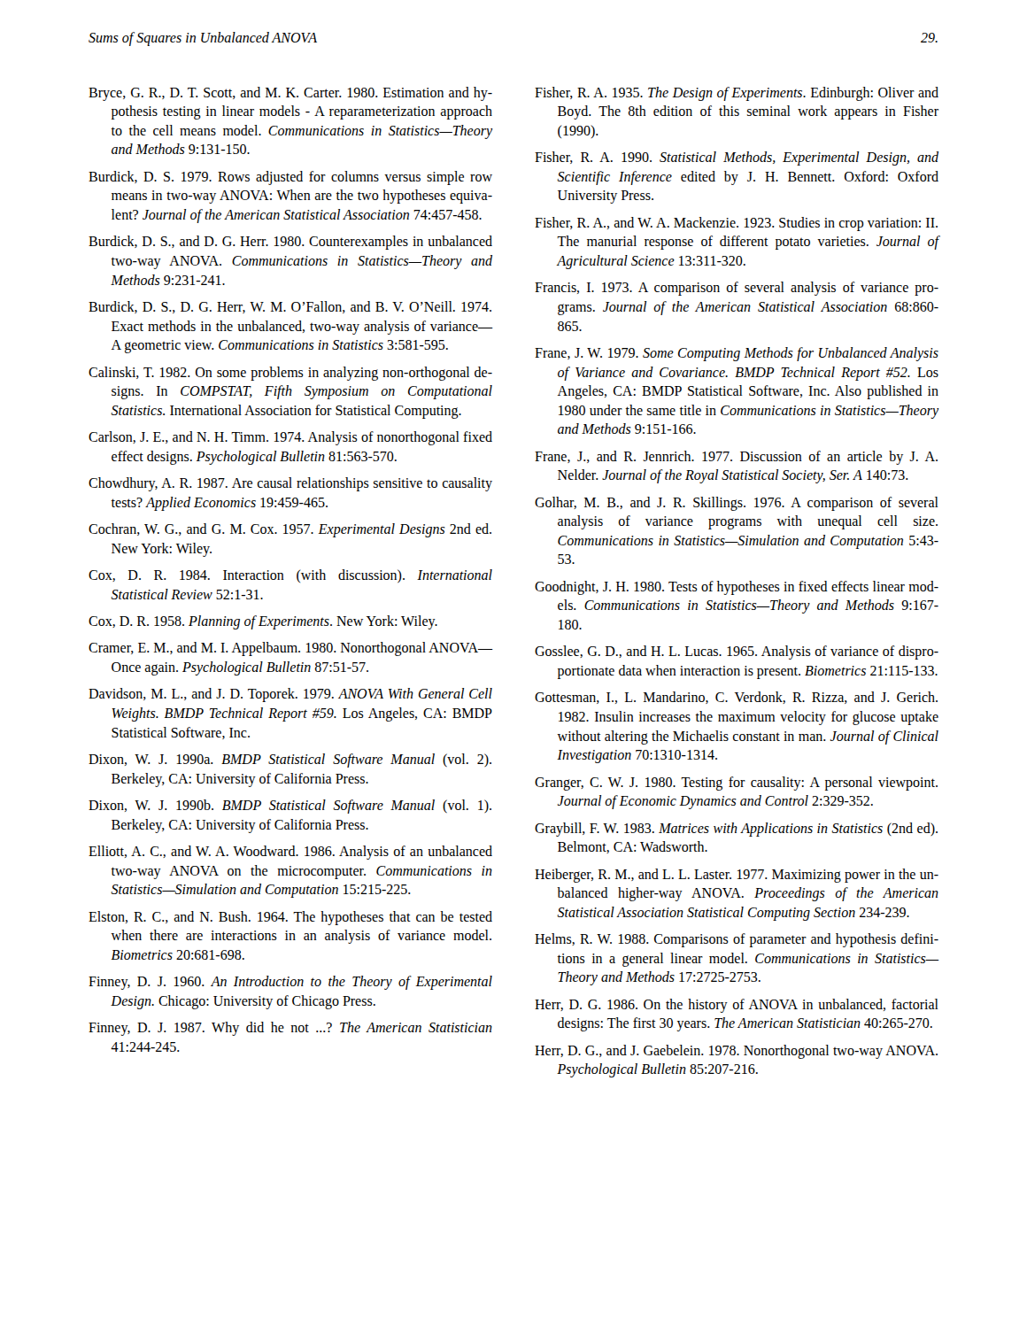Sums of Squares in Unbalanced ANOVA 29.
Bryce, G. R., D. T. Scott, and M. K. Carter. 1980. Estimation and hypothesis testing in linear models - A reparameterization approach to the cell means model. Communications in Statistics—Theory and Methods 9:131-150.
Burdick, D. S. 1979. Rows adjusted for columns versus simple row means in two-way ANOVA: When are the two hypotheses equivalent? Journal of the American Statistical Association 74:457-458.
Burdick, D. S., and D. G. Herr. 1980. Counterexamples in unbalanced two-way ANOVA. Communications in Statistics—Theory and Methods 9:231-241.
Burdick, D. S., D. G. Herr, W. M. O’Fallon, and B. V. O’Neill. 1974. Exact methods in the unbalanced, two-way analysis of variance—A geometric view. Communications in Statistics 3:581-595.
Calinski, T. 1982. On some problems in analyzing non-orthogonal designs. In COMPSTAT, Fifth Symposium on Computational Statistics. International Association for Statistical Computing.
Carlson, J. E., and N. H. Timm. 1974. Analysis of nonorthogonal fixed effect designs. Psychological Bulletin 81:563-570.
Chowdhury, A. R. 1987. Are causal relationships sensitive to causality tests? Applied Economics 19:459-465.
Cochran, W. G., and G. M. Cox. 1957. Experimental Designs 2nd ed. New York: Wiley.
Cox, D. R. 1984. Interaction (with discussion). International Statistical Review 52:1-31.
Cox, D. R. 1958. Planning of Experiments. New York: Wiley.
Cramer, E. M., and M. I. Appelbaum. 1980. Nonorthogonal ANOVA—Once again. Psychological Bulletin 87:51-57.
Davidson, M. L., and J. D. Toporek. 1979. ANOVA With General Cell Weights. BMDP Technical Report #59. Los Angeles, CA: BMDP Statistical Software, Inc.
Dixon, W. J. 1990a. BMDP Statistical Software Manual (vol. 2). Berkeley, CA: University of California Press.
Dixon, W. J. 1990b. BMDP Statistical Software Manual (vol. 1). Berkeley, CA: University of California Press.
Elliott, A. C., and W. A. Woodward. 1986. Analysis of an unbalanced two-way ANOVA on the microcomputer. Communications in Statistics—Simulation and Computation 15:215-225.
Elston, R. C., and N. Bush. 1964. The hypotheses that can be tested when there are interactions in an analysis of variance model. Biometrics 20:681-698.
Finney, D. J. 1960. An Introduction to the Theory of Experimental Design. Chicago: University of Chicago Press.
Finney, D. J. 1987. Why did he not ...? The American Statistician 41:244-245.
Fisher, R. A. 1935. The Design of Experiments. Edinburgh: Oliver and Boyd. The 8th edition of this seminal work appears in Fisher (1990).
Fisher, R. A. 1990. Statistical Methods, Experimental Design, and Scientific Inference edited by J. H. Bennett. Oxford: Oxford University Press.
Fisher, R. A., and W. A. Mackenzie. 1923. Studies in crop variation: II. The manurial response of different potato varieties. Journal of Agricultural Science 13:311-320.
Francis, I. 1973. A comparison of several analysis of variance programs. Journal of the American Statistical Association 68:860-865.
Frane, J. W. 1979. Some Computing Methods for Unbalanced Analysis of Variance and Covariance. BMDP Technical Report #52. Los Angeles, CA: BMDP Statistical Software, Inc. Also published in 1980 under the same title in Communications in Statistics—Theory and Methods 9:151-166.
Frane, J., and R. Jennrich. 1977. Discussion of an article by J. A. Nelder. Journal of the Royal Statistical Society, Ser. A 140:73.
Golhar, M. B., and J. R. Skillings. 1976. A comparison of several analysis of variance programs with unequal cell size. Communications in Statistics—Simulation and Computation 5:43-53.
Goodnight, J. H. 1980. Tests of hypotheses in fixed effects linear models. Communications in Statistics—Theory and Methods 9:167-180.
Gosslee, G. D., and H. L. Lucas. 1965. Analysis of variance of disproportionate data when interaction is present. Biometrics 21:115-133.
Gottesman, I., L. Mandarino, C. Verdonk, R. Rizza, and J. Gerich. 1982. Insulin increases the maximum velocity for glucose uptake without altering the Michaelis constant in man. Journal of Clinical Investigation 70:1310-1314.
Granger, C. W. J. 1980. Testing for causality: A personal viewpoint. Journal of Economic Dynamics and Control 2:329-352.
Graybill, F. W. 1983. Matrices with Applications in Statistics (2nd ed). Belmont, CA: Wadsworth.
Heiberger, R. M., and L. L. Laster. 1977. Maximizing power in the unbalanced higher-way ANOVA. Proceedings of the American Statistical Association Statistical Computing Section 234-239.
Helms, R. W. 1988. Comparisons of parameter and hypothesis definitions in a general linear model. Communications in Statistics—Theory and Methods 17:2725-2753.
Herr, D. G. 1986. On the history of ANOVA in unbalanced, factorial designs: The first 30 years. The American Statistician 40:265-270.
Herr, D. G., and J. Gaebelein. 1978. Nonorthogonal two-way ANOVA. Psychological Bulletin 85:207-216.